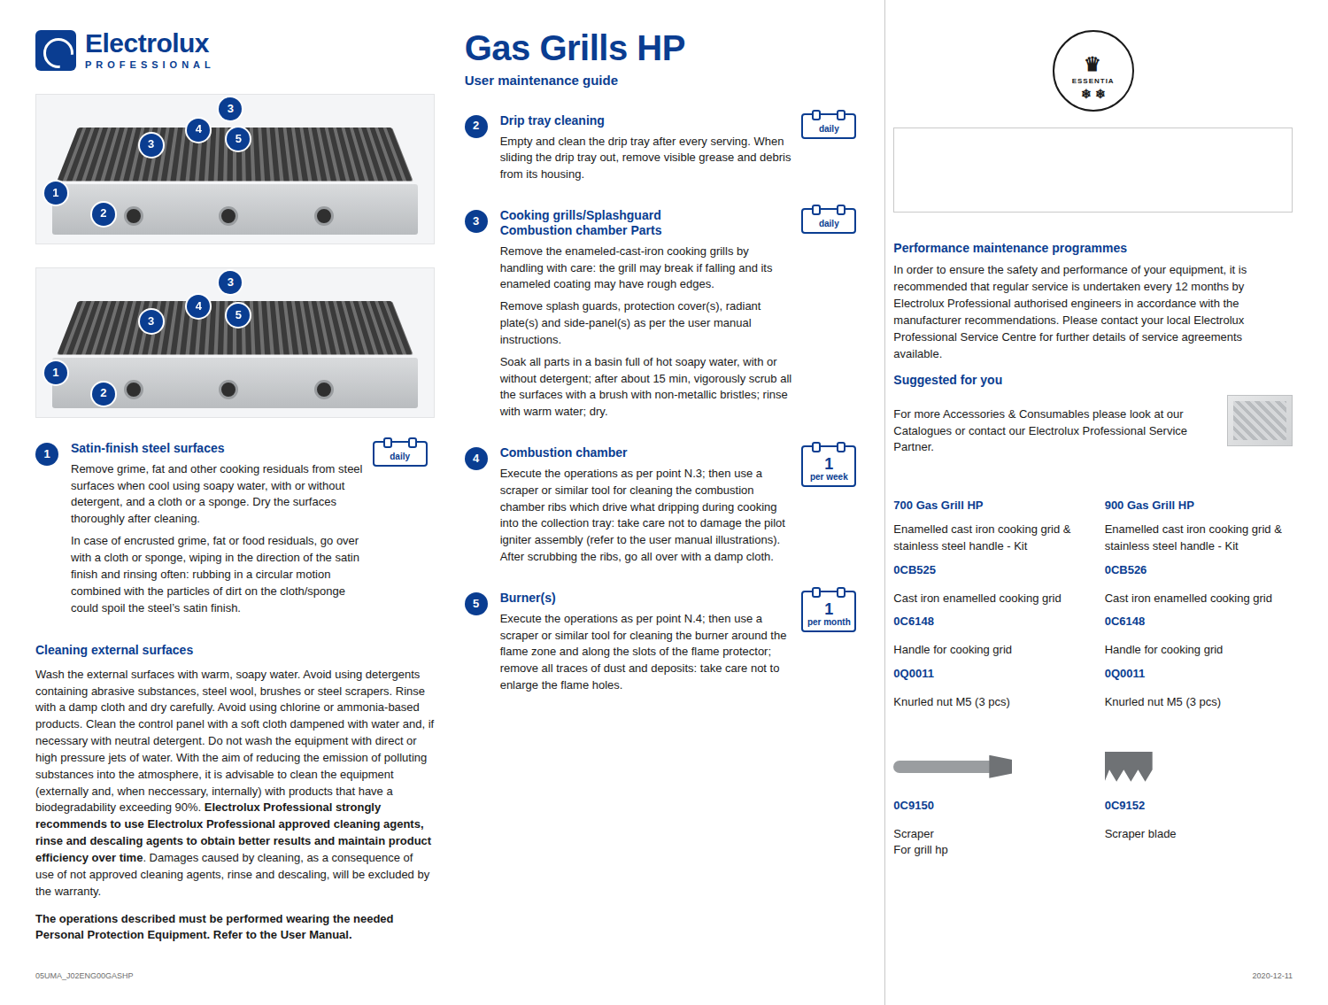Electrolux
PROFESSIONAL
3 3 4 5 1 2
3 3 4 5 1 2
1
Satin-finish steel surfaces
Remove grime, fat and other cooking residuals from steel surfaces when cool using soapy water, with or without detergent, and a cloth or a sponge. Dry the surfaces thoroughly after cleaning.
In case of encrusted grime, fat or food residuals, go over with a cloth or sponge, wiping in the direction of the satin finish and rinsing often: rubbing in a circular motion combined with the particles of dirt on the cloth/sponge could spoil the steel’s satin finish.
daily
Cleaning external surfaces
Wash the external surfaces with warm, soapy water. Avoid using detergents containing abrasive substances, steel wool, brushes or steel scrapers. Rinse with a damp cloth and dry carefully. Avoid using chlorine or ammonia-based products. Clean the control panel with a soft cloth dampened with water and, if necessary with neutral detergent. Do not wash the equipment with direct or high pressure jets of water. With the aim of reducing the emission of polluting substances into the atmosphere, it is advisable to clean the equipment (externally and, when neccessary, internally) with products that have a biodegradability exceeding 90%. Electrolux Professional strongly recommends to use Electrolux Professional approved cleaning agents, rinse and descaling agents to obtain better results and maintain product efficiency over time. Damages caused by cleaning, as a consequence of use of not approved cleaning agents, rinse and descaling, will be excluded by the warranty.
The operations described must be performed wearing the needed Personal Protection Equipment. Refer to the User Manual.
Gas Grills HP
User maintenance guide
2
Drip tray cleaning
Empty and clean the drip tray after every serving. When sliding the drip tray out, remove visible grease and debris from its housing.
daily
3
Cooking grills/Splashguard
Combustion chamber Parts
Remove the enameled-cast-iron cooking grills by handling with care: the grill may break if falling and its enameled coating may have rough edges.
Remove splash guards, protection cover(s), radiant plate(s) and side-panel(s) as per the user manual instructions.
Soak all parts in a basin full of hot soapy water, with or without detergent; after about 15 min, vigorously scrub all the surfaces with a brush with non-metallic bristles; rinse with warm water; dry.
daily
4
Combustion chamber
Execute the operations as per point N.3; then use a scraper or similar tool for cleaning the combustion chamber ribs which drive what dripping during cooking into the collection tray: take care not to damage the pilot igniter assembly (refer to the user manual illustrations). After scrubbing the ribs, go all over with a damp cloth.
1 per week
5
Burner(s)
Execute the operations as per point N.4; then use a scraper or similar tool for cleaning the burner around the flame zone and along the slots of the flame protector; remove all traces of dust and deposits: take care not to enlarge the flame holes.
1 per month
♛ Essentia ❄ ❄
Performance maintenance programmes
In order to ensure the safety and performance of your equipment, it is recommended that regular service is undertaken every 12 months by Electrolux Professional authorised engineers in accordance with the manufacturer recommendations. Please contact your local Electrolux Professional Service Centre for further details of service agreements available.
Suggested for you
For more Accessories & Consumables please look at our Catalogues or contact our Electrolux Professional Service Partner.
700 Gas Grill HP
Enamelled cast iron cooking grid & stainless steel handle - Kit
0CB525
Cast iron enamelled cooking grid
0C6148
Handle for cooking grid
0Q0011
Knurled nut M5 (3 pcs)
900 Gas Grill HP
Enamelled cast iron cooking grid & stainless steel handle - Kit
0CB526
Cast iron enamelled cooking grid
0C6148
Handle for cooking grid
0Q0011
Knurled nut M5 (3 pcs)
0C9150
Scraper
For grill hp
0C9152
Scraper blade
05UMA_J02ENG00GASHP 2020-12-11